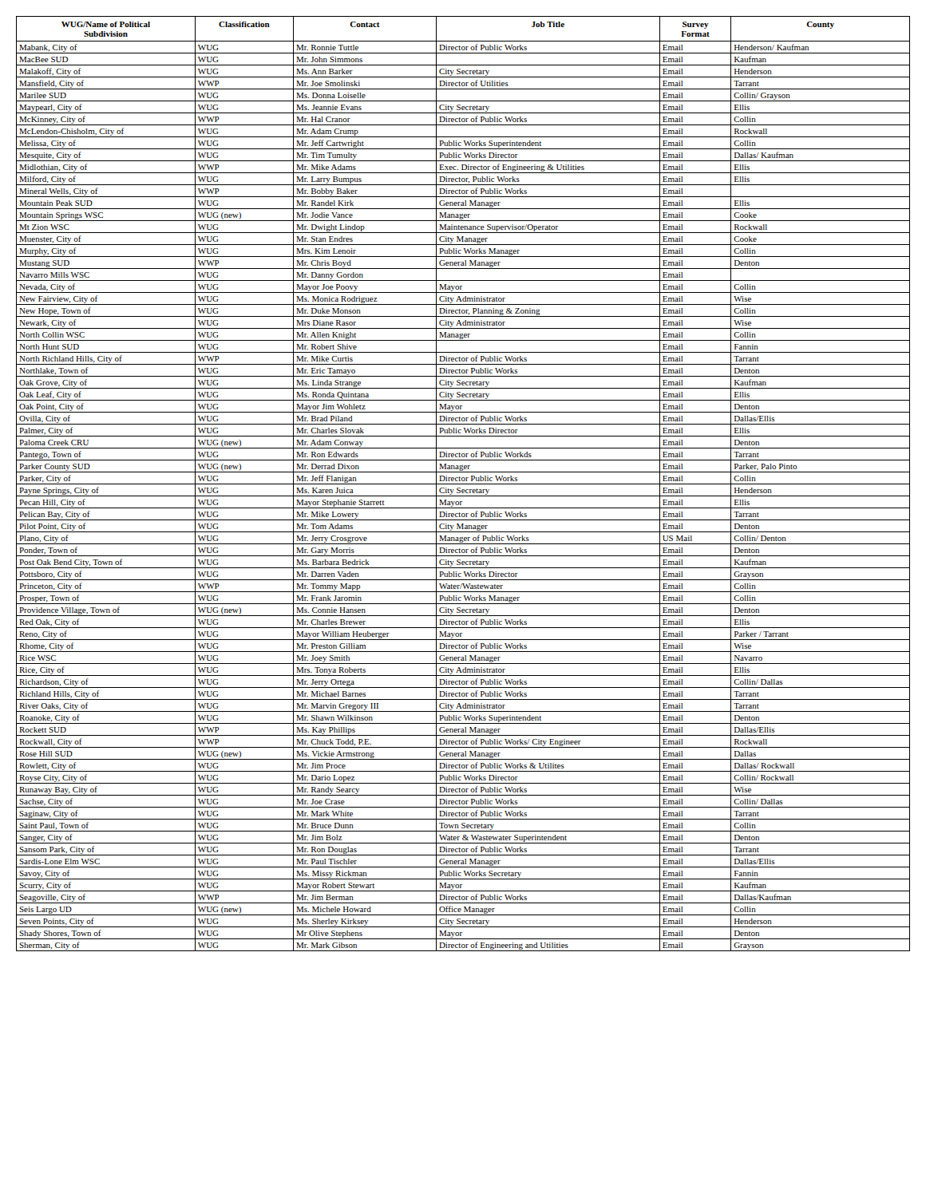WUG/Name of Political Subdivision contact list
| WUG/Name of Political Subdivision | Classification | Contact | Job Title | Survey Format | County |
| --- | --- | --- | --- | --- | --- |
| Mabank, City of | WUG | Mr. Ronnie Tuttle | Director of Public Works | Email | Henderson/ Kaufman |
| MacBee SUD | WUG | Mr. John Simmons | | Email | Kaufman |
| Malakoff, City of | WUG | Ms. Ann Barker | City Secretary | Email | Henderson |
| Mansfield, City of | WWP | Mr. Joe Smolinski | Director of Utilities | Email | Tarrant |
| Marilee SUD | WUG | Ms. Donna Loiselle | | Email | Collin/ Grayson |
| Maypearl, City of | WUG | Ms. Jeannie Evans | City Secretary | Email | Ellis |
| McKinney, City of | WWP | Mr. Hal Cranor | Director of Public Works | Email | Collin |
| McLendon-Chisholm, City of | WUG | Mr. Adam Crump | | Email | Rockwall |
| Melissa, City of | WUG | Mr. Jeff Cartwright | Public Works Superintendent | Email | Collin |
| Mesquite, City of | WUG | Mr. Tim Tumulty | Public Works Director | Email | Dallas/ Kaufman |
| Midlothian, City of | WWP | Mr. Mike Adams | Exec. Director of Engineering & Utilities | Email | Ellis |
| Milford, City of | WUG | Mr. Larry Bumpus | Director, Public Works | Email | Ellis |
| Mineral Wells, City of | WWP | Mr. Bobby Baker | Director of Public Works | Email | |
| Mountain Peak SUD | WUG | Mr. Randel Kirk | General Manager | Email | Ellis |
| Mountain Springs WSC | WUG (new) | Mr. Jodie Vance | Manager | Email | Cooke |
| Mt Zion WSC | WUG | Mr. Dwight Lindop | Maintenance Supervisor/Operator | Email | Rockwall |
| Muenster, City of | WUG | Mr. Stan Endres | City Manager | Email | Cooke |
| Murphy, City of | WUG | Mrs. Kim Lenoir | Public Works Manager | Email | Collin |
| Mustang SUD | WWP | Mr. Chris Boyd | General Manager | Email | Denton |
| Navarro Mills WSC | WUG | Mr. Danny Gordon | | Email | |
| Nevada, City of | WUG | Mayor Joe Poovy | Mayor | Email | Collin |
| New Fairview, City of | WUG | Ms. Monica Rodriguez | City Administrator | Email | Wise |
| New Hope, Town of | WUG | Mr. Duke Monson | Director, Planning & Zoning | Email | Collin |
| Newark, City of | WUG | Mrs Diane Rasor | City Administrator | Email | Wise |
| North Collin WSC | WUG | Mr. Allen Knight | Manager | Email | Collin |
| North Hunt SUD | WUG | Mr. Robert Shive | | Email | Fannin |
| North Richland Hills, City of | WWP | Mr. Mike Curtis | Director of Public Works | Email | Tarrant |
| Northlake, Town of | WUG | Mr. Eric Tamayo | Director Public Works | Email | Denton |
| Oak Grove, City of | WUG | Ms. Linda Strange | City Secretary | Email | Kaufman |
| Oak Leaf, City of | WUG | Ms. Ronda Quintana | City Secretary | Email | Ellis |
| Oak Point, City of | WUG | Mayor Jim Wohletz | Mayor | Email | Denton |
| Ovilla, City of | WUG | Mr. Brad Piland | Director of Public Works | Email | Dallas/Ellis |
| Palmer, City of | WUG | Mr. Charles Slovak | Public Works Director | Email | Ellis |
| Paloma Creek CRU | WUG (new) | Mr. Adam Conway | | Email | Denton |
| Pantego, Town of | WUG | Mr. Ron Edwards | Director of Public Workds | Email | Tarrant |
| Parker County SUD | WUG (new) | Mr. Derrad Dixon | Manager | Email | Parker, Palo Pinto |
| Parker, City of | WUG | Mr. Jeff Flanigan | Director Public Works | Email | Collin |
| Payne Springs, City of | WUG | Ms. Karen Juica | City Secretary | Email | Henderson |
| Pecan Hill, City of | WUG | Mayor Stephanie Starrett | Mayor | Email | Ellis |
| Pelican Bay, City of | WUG | Mr. Mike Lowery | Director of Public Works | Email | Tarrant |
| Pilot Point, City of | WUG | Mr. Tom Adams | City Manager | Email | Denton |
| Plano, City of | WUG | Mr. Jerry Crosgrove | Manager of Public Works | US Mail | Collin/ Denton |
| Ponder, Town of | WUG | Mr. Gary Morris | Director of Public Works | Email | Denton |
| Post Oak Bend City, Town of | WUG | Ms. Barbara Bedrick | City Secretary | Email | Kaufman |
| Pottsboro, City of | WUG | Mr. Darren Vaden | Public Works Director | Email | Grayson |
| Princeton, City of | WWP | Mr. Tommy Mapp | Water/Wastewater | Email | Collin |
| Prosper, Town of | WUG | Mr. Frank Jaromin | Public Works Manager | Email | Collin |
| Providence Village, Town of | WUG (new) | Ms. Connie Hansen | City Secretary | Email | Denton |
| Red Oak, City of | WUG | Mr. Charles Brewer | Director of Public Works | Email | Ellis |
| Reno, City of | WUG | Mayor William Heuberger | Mayor | Email | Parker / Tarrant |
| Rhome, City of | WUG | Mr. Preston Gilliam | Director of Public Works | Email | Wise |
| Rice WSC | WUG | Mr. Joey Smith | General Manager | Email | Navarro |
| Rice, City of | WUG | Mrs. Tonya Roberts | City Administrator | Email | Ellis |
| Richardson, City of | WUG | Mr. Jerry Ortega | Director of Public Works | Email | Collin/ Dallas |
| Richland Hills, City of | WUG | Mr. Michael Barnes | Director of Public Works | Email | Tarrant |
| River Oaks, City of | WUG | Mr. Marvin Gregory III | City Administrator | Email | Tarrant |
| Roanoke, City of | WUG | Mr. Shawn Wilkinson | Public Works Superintendent | Email | Denton |
| Rockett SUD | WWP | Ms. Kay Phillips | General Manager | Email | Dallas/Ellis |
| Rockwall, City of | WWP | Mr. Chuck Todd, P.E. | Director of Public Works/ City Engineer | Email | Rockwall |
| Rose Hill SUD | WUG (new) | Ms. Vickie Armstrong | General Manager | Email | Dallas |
| Rowlett, City of | WUG | Mr. Jim Proce | Director of Public Works & Utilites | Email | Dallas/ Rockwall |
| Royse City, City of | WUG | Mr. Dario Lopez | Public Works Director | Email | Collin/ Rockwall |
| Runaway Bay, City of | WUG | Mr. Randy Searcy | Director of Public Works | Email | Wise |
| Sachse, City of | WUG | Mr. Joe Crase | Director Public Works | Email | Collin/ Dallas |
| Saginaw, City of | WUG | Mr. Mark White | Director of Public Works | Email | Tarrant |
| Saint Paul, Town of | WUG | Mr. Bruce Dunn | Town Secretary | Email | Collin |
| Sanger, City of | WUG | Mr. Jim Bolz | Water & Wastewater Superintendent | Email | Denton |
| Sansom Park, City of | WUG | Mr. Ron Douglas | Director of Public Works | Email | Tarrant |
| Sardis-Lone Elm WSC | WUG | Mr. Paul Tischler | General Manager | Email | Dallas/Ellis |
| Savoy, City of | WUG | Ms. Missy Rickman | Public Works Secretary | Email | Fannin |
| Scurry, City of | WUG | Mayor Robert Stewart | Mayor | Email | Kaufman |
| Seagoville, City of | WWP | Mr. Jim Berman | Director of Public Works | Email | Dallas/Kaufman |
| Seis Largo UD | WUG (new) | Ms. Michele Howard | Office Manager | Email | Collin |
| Seven Points, City of | WUG | Ms. Sherley Kirksey | City Secretary | Email | Henderson |
| Shady Shores, Town of | WUG | Mr Olive Stephens | Mayor | Email | Denton |
| Sherman, City of | WUG | Mr. Mark Gibson | Director of Engineering and Utilities | Email | Grayson |